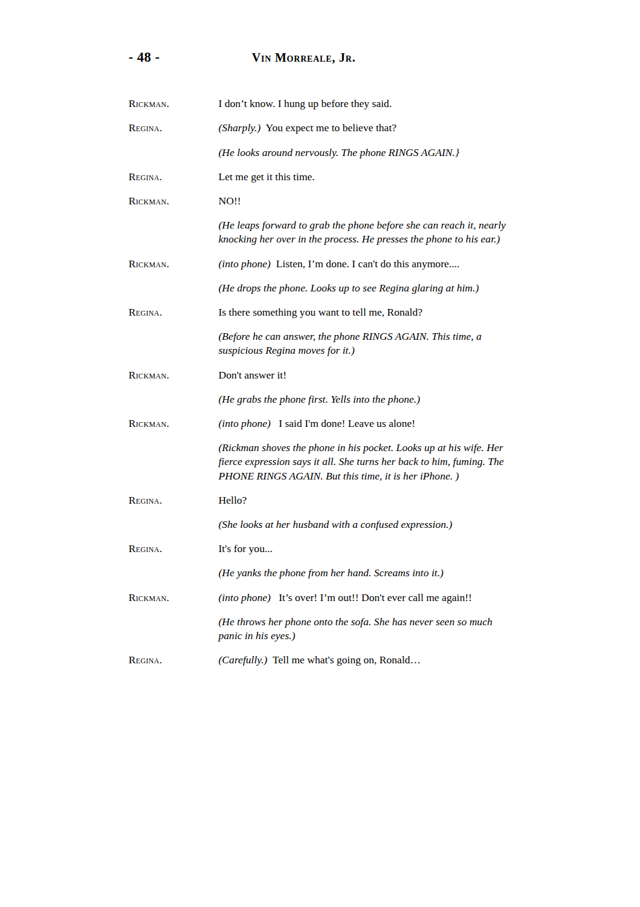- 48 -
Vin Morreale, Jr.
Rickman.
I don’t know. I hung up before they said.
Regina.
(Sharply.) You expect me to believe that?
(He looks around nervously. The phone RINGS AGAIN.}
Regina.
Let me get it this time.
Rickman.
NO!!
(He leaps forward to grab the phone before she can reach it, nearly knocking her over in the process. He presses the phone to his ear.)
Rickman.
(into phone) Listen, I’m done. I can't do this anymore....
(He drops the phone. Looks up to see Regina glaring at him.)
Regina.
Is there something you want to tell me, Ronald?
(Before he can answer, the phone RINGS AGAIN. This time, a suspicious Regina moves for it.)
Rickman.
Don't answer it!
(He grabs the phone first. Yells into the phone.)
Rickman.
(into phone) I said I'm done! Leave us alone!
(Rickman shoves the phone in his pocket. Looks up at his wife. Her fierce expression says it all. She turns her back to him, fuming. The PHONE RINGS AGAIN. But this time, it is her iPhone. )
Regina.
Hello?
(She looks at her husband with a confused expression.)
Regina.
It's for you...
(He yanks the phone from her hand. Screams into it.)
Rickman.
(into phone) It’s over! I’m out!! Don't ever call me again!!
(He throws her phone onto the sofa. She has never seen so much panic in his eyes.)
Regina.
(Carefully.) Tell me what's going on, Ronald…